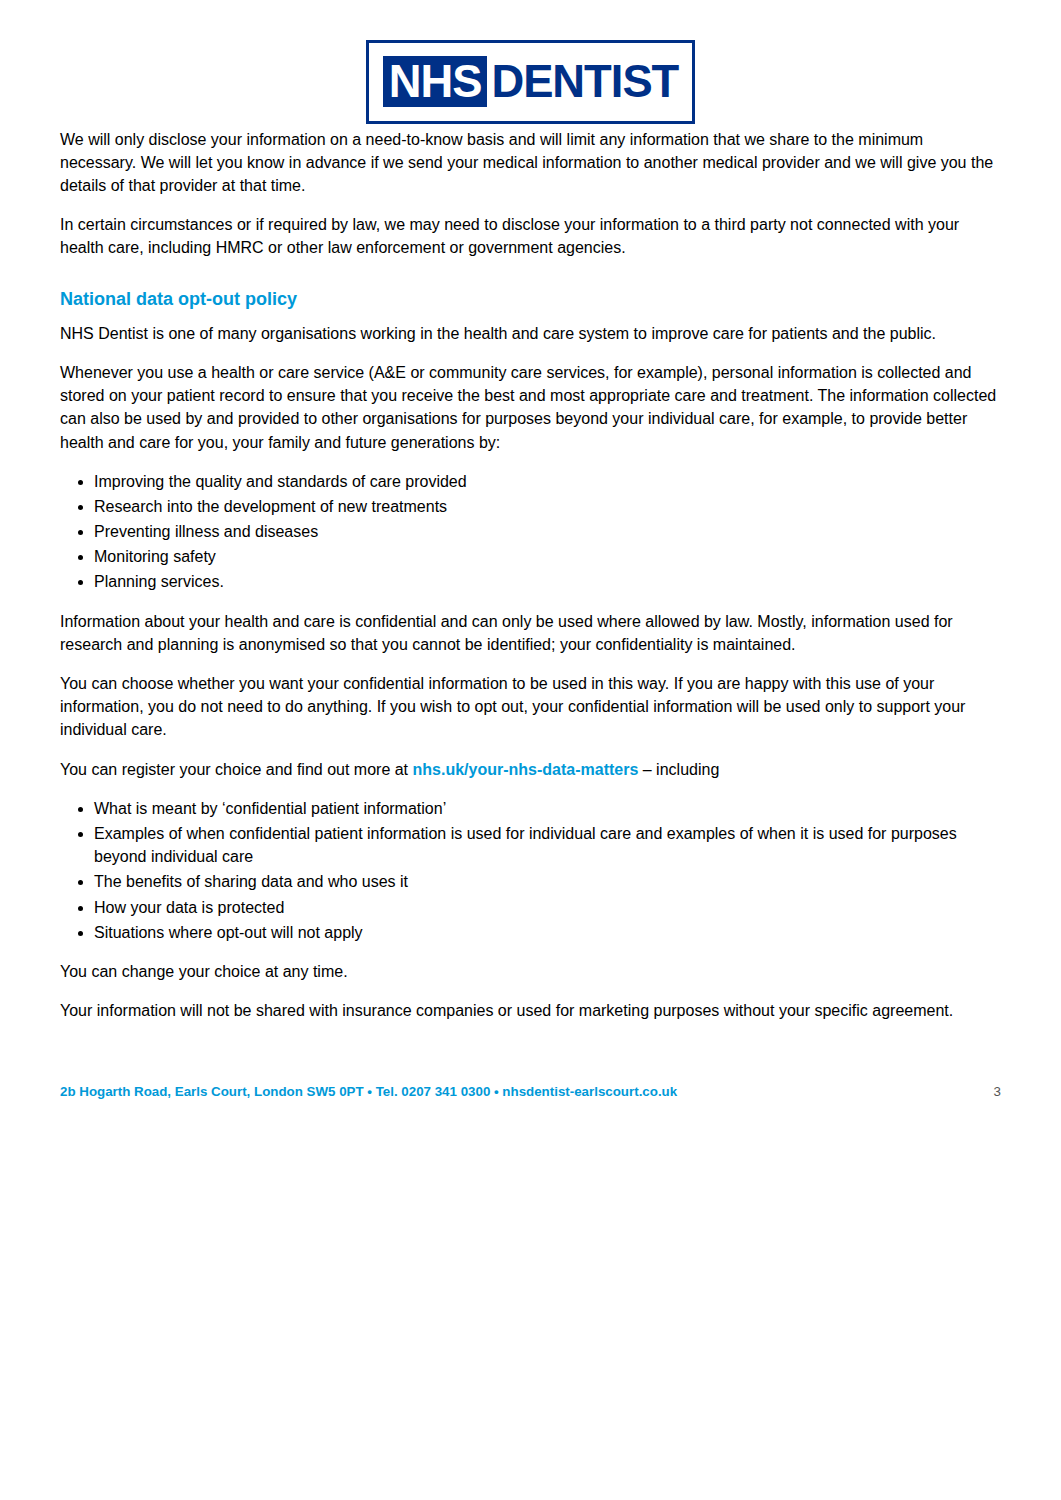NHS DENTIST
We will only disclose your information on a need-to-know basis and will limit any information that we share to the minimum necessary. We will let you know in advance if we send your medical information to another medical provider and we will give you the details of that provider at that time.
In certain circumstances or if required by law, we may need to disclose your information to a third party not connected with your health care, including HMRC or other law enforcement or government agencies.
National data opt-out policy
NHS Dentist is one of many organisations working in the health and care system to improve care for patients and the public.
Whenever you use a health or care service (A&E or community care services, for example), personal information is collected and stored on your patient record to ensure that you receive the best and most appropriate care and treatment. The information collected can also be used by and provided to other organisations for purposes beyond your individual care, for example, to provide better health and care for you, your family and future generations by:
Improving the quality and standards of care provided
Research into the development of new treatments
Preventing illness and diseases
Monitoring safety
Planning services.
Information about your health and care is confidential and can only be used where allowed by law. Mostly, information used for research and planning is anonymised so that you cannot be identified; your confidentiality is maintained.
You can choose whether you want your confidential information to be used in this way. If you are happy with this use of your information, you do not need to do anything. If you wish to opt out, your confidential information will be used only to support your individual care.
You can register your choice and find out more at nhs.uk/your-nhs-data-matters – including
What is meant by ‘confidential patient information’
Examples of when confidential patient information is used for individual care and examples of when it is used for purposes beyond individual care
The benefits of sharing data and who uses it
How your data is protected
Situations where opt-out will not apply
You can change your choice at any time.
Your information will not be shared with insurance companies or used for marketing purposes without your specific agreement.
2b Hogarth Road, Earls Court, London SW5 0PT • Tel. 0207 341 0300 • nhsdentist-earlscourt.co.uk 3